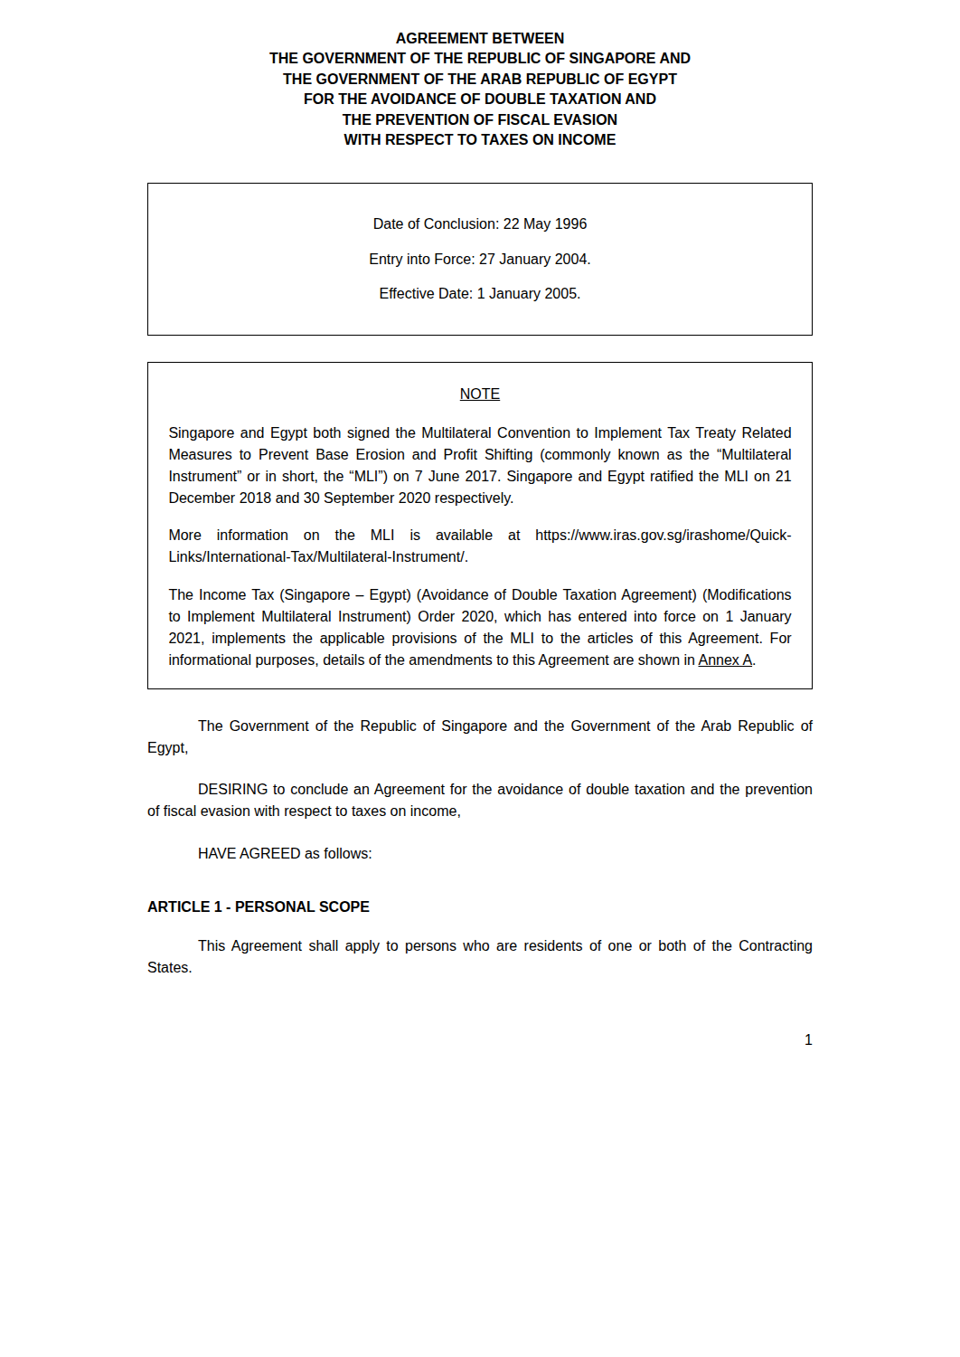Agreement between
the Government of the Republic of Singapore and
the Government of the Arab Republic of Egypt
for the Avoidance of Double Taxation and
the Prevention of Fiscal Evasion
with Respect to Taxes on Income
Date of Conclusion: 22 May 1996
Entry into Force: 27 January 2004.
Effective Date: 1 January 2005.
NOTE
Singapore and Egypt both signed the Multilateral Convention to Implement Tax Treaty Related Measures to Prevent Base Erosion and Profit Shifting (commonly known as the “Multilateral Instrument” or in short, the “MLI”) on 7 June 2017. Singapore and Egypt ratified the MLI on 21 December 2018 and 30 September 2020 respectively.
More information on the MLI is available at https://www.iras.gov.sg/irashome/Quick-Links/International-Tax/Multilateral-Instrument/.
The Income Tax (Singapore – Egypt) (Avoidance of Double Taxation Agreement) (Modifications to Implement Multilateral Instrument) Order 2020, which has entered into force on 1 January 2021, implements the applicable provisions of the MLI to the articles of this Agreement. For informational purposes, details of the amendments to this Agreement are shown in Annex A.
The Government of the Republic of Singapore and the Government of the Arab Republic of Egypt,
DESIRING to conclude an Agreement for the avoidance of double taxation and the prevention of fiscal evasion with respect to taxes on income,
HAVE AGREED as follows:
ARTICLE 1 - PERSONAL SCOPE
This Agreement shall apply to persons who are residents of one or both of the Contracting States.
1